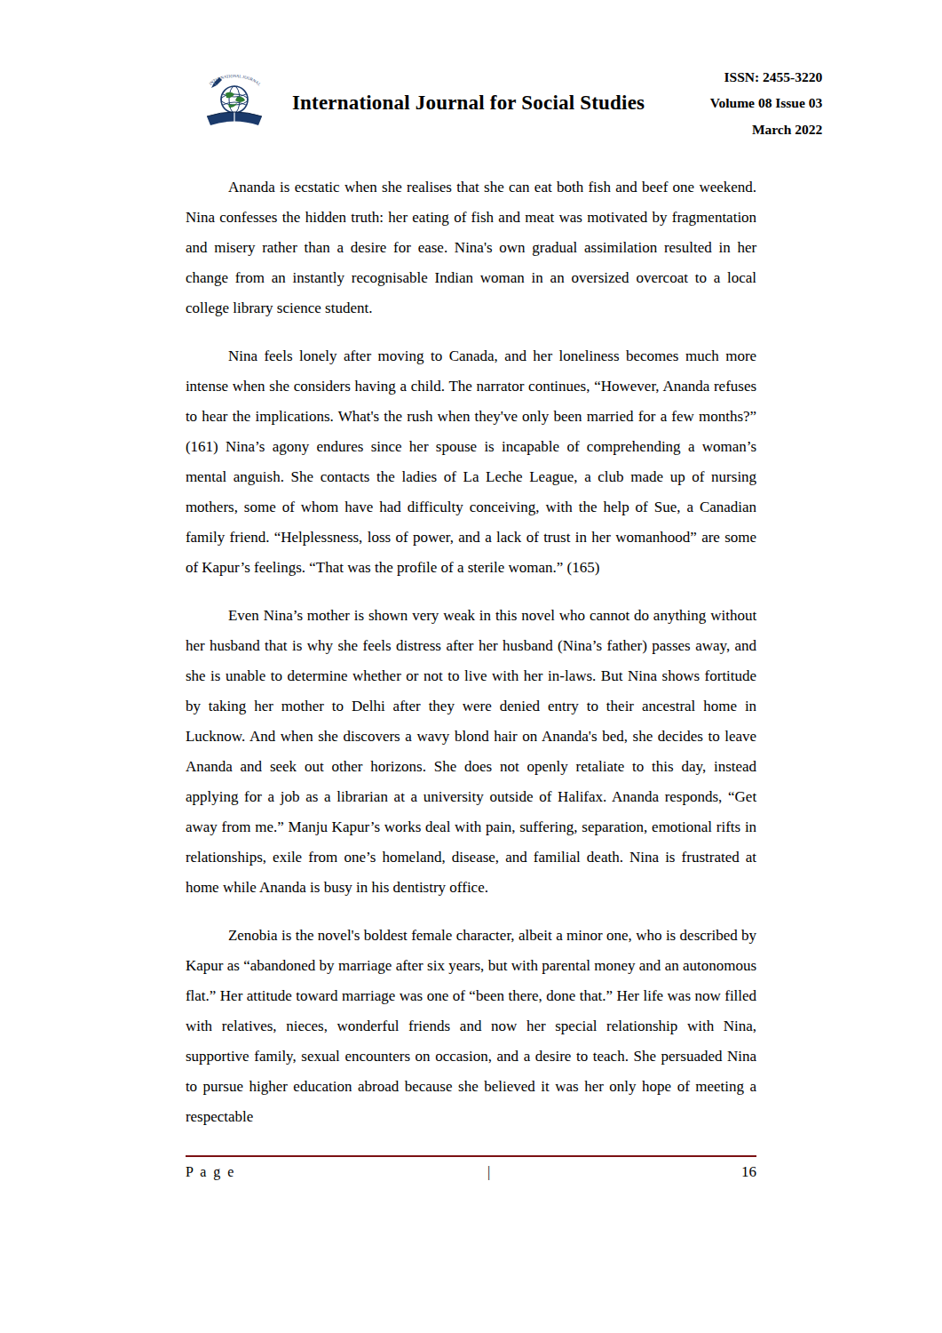INTERNATIONAL JOURNAL
International Journal for Social Studies
ISSN: 2455-3220
Volume 08 Issue 03
March 2022
Ananda is ecstatic when she realises that she can eat both fish and beef one weekend. Nina confesses the hidden truth: her eating of fish and meat was motivated by fragmentation and misery rather than a desire for ease. Nina's own gradual assimilation resulted in her change from an instantly recognisable Indian woman in an oversized overcoat to a local college library science student.
Nina feels lonely after moving to Canada, and her loneliness becomes much more intense when she considers having a child. The narrator continues, “However, Ananda refuses to hear the implications. What's the rush when they've only been married for a few months?” (161) Nina’s agony endures since her spouse is incapable of comprehending a woman’s mental anguish. She contacts the ladies of La Leche League, a club made up of nursing mothers, some of whom have had difficulty conceiving, with the help of Sue, a Canadian family friend. “Helplessness, loss of power, and a lack of trust in her womanhood” are some of Kapur’s feelings. “That was the profile of a sterile woman.” (165)
Even Nina’s mother is shown very weak in this novel who cannot do anything without her husband that is why she feels distress after her husband (Nina’s father) passes away, and she is unable to determine whether or not to live with her in-laws. But Nina shows fortitude by taking her mother to Delhi after they were denied entry to their ancestral home in Lucknow. And when she discovers a wavy blond hair on Ananda's bed, she decides to leave Ananda and seek out other horizons. She does not openly retaliate to this day, instead applying for a job as a librarian at a university outside of Halifax. Ananda responds, “Get away from me.” Manju Kapur’s works deal with pain, suffering, separation, emotional rifts in relationships, exile from one’s homeland, disease, and familial death. Nina is frustrated at home while Ananda is busy in his dentistry office.
Zenobia is the novel's boldest female character, albeit a minor one, who is described by Kapur as “abandoned by marriage after six years, but with parental money and an autonomous flat.” Her attitude toward marriage was one of “been there, done that.” Her life was now filled with relatives, nieces, wonderful friends and now her special relationship with Nina, supportive family, sexual encounters on occasion, and a desire to teach. She persuaded Nina to pursue higher education abroad because she believed it was her only hope of meeting a respectable
P a g e
|
16